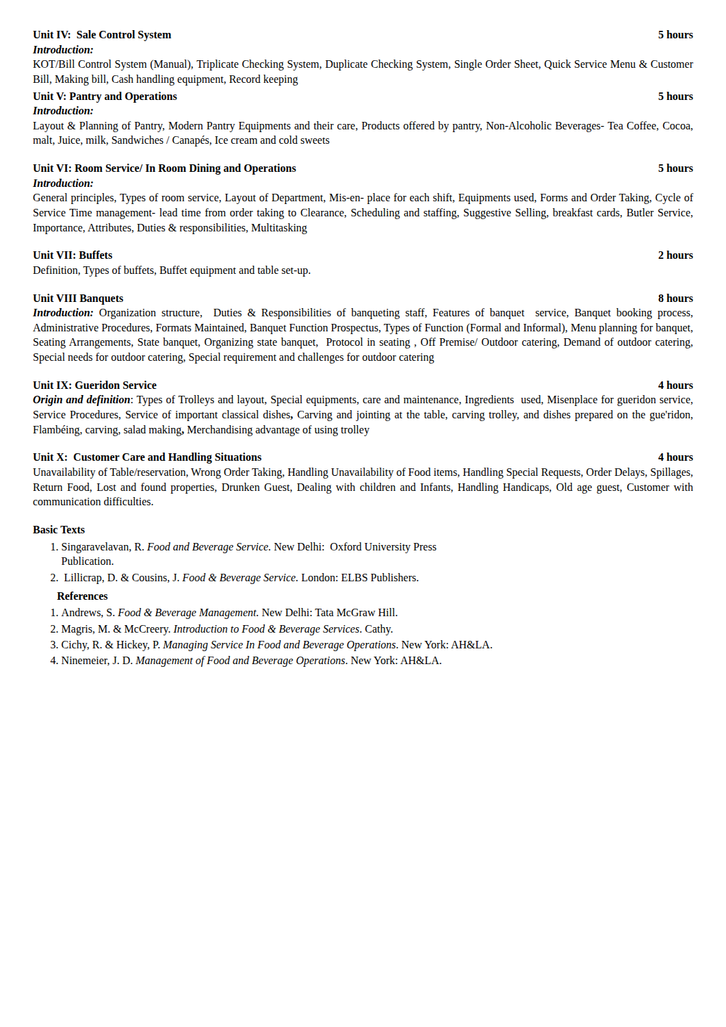Unit IV: Sale Control System 5 hours
Introduction:
KOT/Bill Control System (Manual), Triplicate Checking System, Duplicate Checking System, Single Order Sheet, Quick Service Menu & Customer Bill, Making bill, Cash handling equipment, Record keeping
Unit V: Pantry and Operations 5 hours
Introduction:
Layout & Planning of Pantry, Modern Pantry Equipments and their care, Products offered by pantry, Non-Alcoholic Beverages- Tea Coffee, Cocoa, malt, Juice, milk, Sandwiches / Canapés, Ice cream and cold sweets
Unit VI: Room Service/ In Room Dining and Operations 5 hours
Introduction:
General principles, Types of room service, Layout of Department, Mis-en- place for each shift, Equipments used, Forms and Order Taking, Cycle of Service Time management- lead time from order taking to Clearance, Scheduling and staffing, Suggestive Selling, breakfast cards, Butler Service, Importance, Attributes, Duties & responsibilities, Multitasking
Unit VII: Buffets 2 hours
Definition, Types of buffets, Buffet equipment and table set-up.
Unit VIII Banquets 8 hours
Introduction: Organization structure, Duties & Responsibilities of banqueting staff, Features of banquet service, Banquet booking process, Administrative Procedures, Formats Maintained, Banquet Function Prospectus, Types of Function (Formal and Informal), Menu planning for banquet, Seating Arrangements, State banquet, Organizing state banquet, Protocol in seating , Off Premise/ Outdoor catering, Demand of outdoor catering, Special needs for outdoor catering, Special requirement and challenges for outdoor catering
Unit IX: Gueridon Service 4 hours
Origin and definition: Types of Trolleys and layout, Special equipments, care and maintenance, Ingredients used, Misenplace for gueridon service, Service Procedures, Service of important classical dishes, Carving and jointing at the table, carving trolley, and dishes prepared on the gue'ridon, Flambéing, carving, salad making, Merchandising advantage of using trolley
Unit X: Customer Care and Handling Situations 4 hours
Unavailability of Table/reservation, Wrong Order Taking, Handling Unavailability of Food items, Handling Special Requests, Order Delays, Spillages, Return Food, Lost and found properties, Drunken Guest, Dealing with children and Infants, Handling Handicaps, Old age guest, Customer with communication difficulties.
Basic Texts
Singaravelavan, R. Food and Beverage Service. New Delhi: Oxford University Press
Publication.
Lillicrap, D. & Cousins, J. Food & Beverage Service. London: ELBS Publishers.
References
Andrews, S. Food & Beverage Management. New Delhi: Tata McGraw Hill.
Magris, M. & McCreery. Introduction to Food & Beverage Services. Cathy.
Cichy, R. & Hickey, P. Managing Service In Food and Beverage Operations. New York: AH&LA.
Ninemeier, J. D. Management of Food and Beverage Operations. New York: AH&LA.